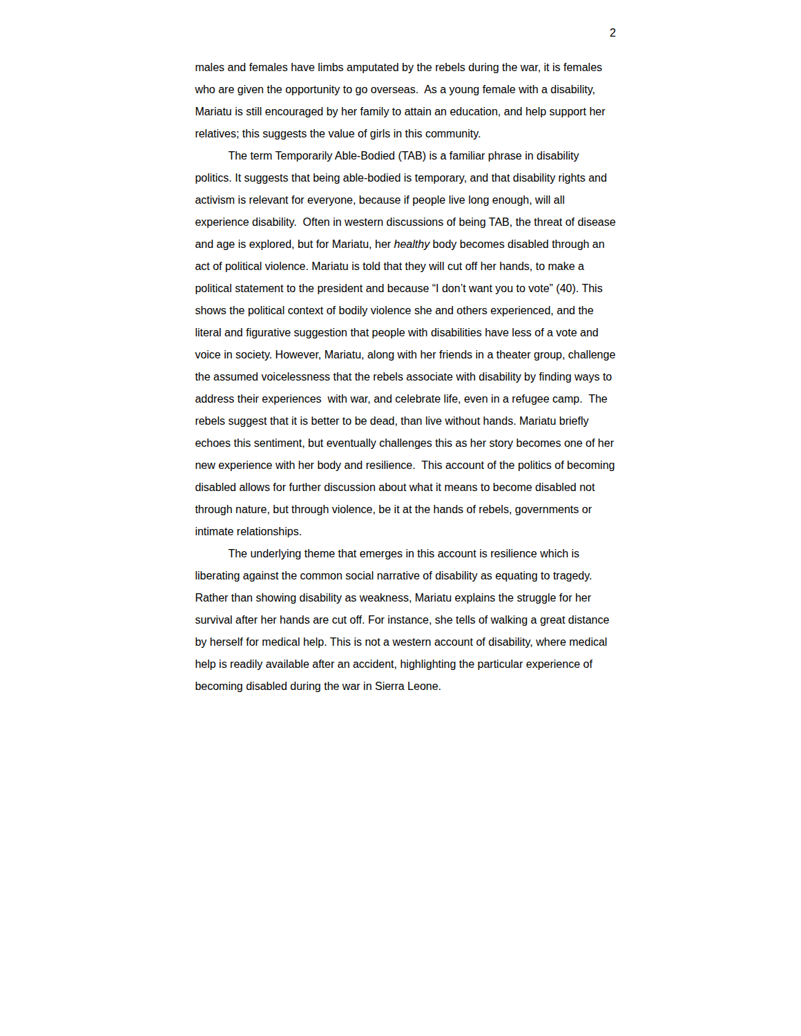2
males and females have limbs amputated by the rebels during the war, it is females who are given the opportunity to go overseas. As a young female with a disability, Mariatu is still encouraged by her family to attain an education, and help support her relatives; this suggests the value of girls in this community.
The term Temporarily Able-Bodied (TAB) is a familiar phrase in disability politics. It suggests that being able-bodied is temporary, and that disability rights and activism is relevant for everyone, because if people live long enough, will all experience disability. Often in western discussions of being TAB, the threat of disease and age is explored, but for Mariatu, her healthy body becomes disabled through an act of political violence. Mariatu is told that they will cut off her hands, to make a political statement to the president and because “I don’t want you to vote” (40). This shows the political context of bodily violence she and others experienced, and the literal and figurative suggestion that people with disabilities have less of a vote and voice in society. However, Mariatu, along with her friends in a theater group, challenge the assumed voicelessness that the rebels associate with disability by finding ways to address their experiences with war, and celebrate life, even in a refugee camp. The rebels suggest that it is better to be dead, than live without hands. Mariatu briefly echoes this sentiment, but eventually challenges this as her story becomes one of her new experience with her body and resilience. This account of the politics of becoming disabled allows for further discussion about what it means to become disabled not through nature, but through violence, be it at the hands of rebels, governments or intimate relationships.
The underlying theme that emerges in this account is resilience which is liberating against the common social narrative of disability as equating to tragedy. Rather than showing disability as weakness, Mariatu explains the struggle for her survival after her hands are cut off. For instance, she tells of walking a great distance by herself for medical help. This is not a western account of disability, where medical help is readily available after an accident, highlighting the particular experience of becoming disabled during the war in Sierra Leone.